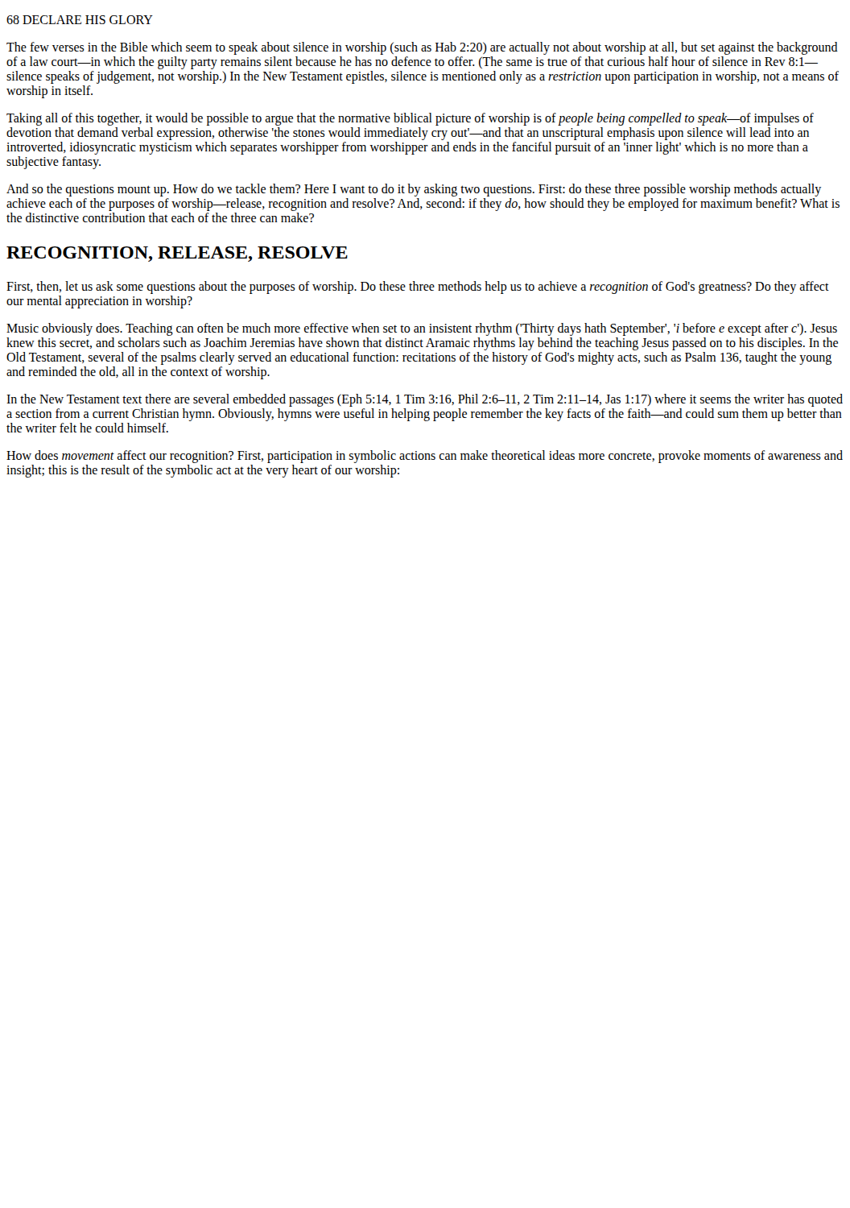68 DECLARE HIS GLORY
The few verses in the Bible which seem to speak about silence in worship (such as Hab 2:20) are actually not about worship at all, but set against the background of a law court—in which the guilty party remains silent because he has no defence to offer. (The same is true of that curious half hour of silence in Rev 8:1—silence speaks of judgement, not worship.) In the New Testament epistles, silence is mentioned only as a restriction upon participation in worship, not a means of worship in itself.
Taking all of this together, it would be possible to argue that the normative biblical picture of worship is of people being compelled to speak—of impulses of devotion that demand verbal expression, otherwise 'the stones would immediately cry out'—and that an unscriptural emphasis upon silence will lead into an introverted, idiosyncratic mysticism which separates worshipper from worshipper and ends in the fanciful pursuit of an 'inner light' which is no more than a subjective fantasy.
And so the questions mount up. How do we tackle them? Here I want to do it by asking two questions. First: do these three possible worship methods actually achieve each of the purposes of worship—release, recognition and resolve? And, second: if they do, how should they be employed for maximum benefit? What is the distinctive contribution that each of the three can make?
RECOGNITION, RELEASE, RESOLVE
First, then, let us ask some questions about the purposes of worship. Do these three methods help us to achieve a recognition of God's greatness? Do they affect our mental appreciation in worship?
Music obviously does. Teaching can often be much more effective when set to an insistent rhythm ('Thirty days hath September', 'i before e except after c'). Jesus knew this secret, and scholars such as Joachim Jeremias have shown that distinct Aramaic rhythms lay behind the teaching Jesus passed on to his disciples. In the Old Testament, several of the psalms clearly served an educational function: recitations of the history of God's mighty acts, such as Psalm 136, taught the young and reminded the old, all in the context of worship.
In the New Testament text there are several embedded passages (Eph 5:14, 1 Tim 3:16, Phil 2:6–11, 2 Tim 2:11–14, Jas 1:17) where it seems the writer has quoted a section from a current Christian hymn. Obviously, hymns were useful in helping people remember the key facts of the faith—and could sum them up better than the writer felt he could himself.
How does movement affect our recognition? First, participation in symbolic actions can make theoretical ideas more concrete, provoke moments of awareness and insight; this is the result of the symbolic act at the very heart of our worship: